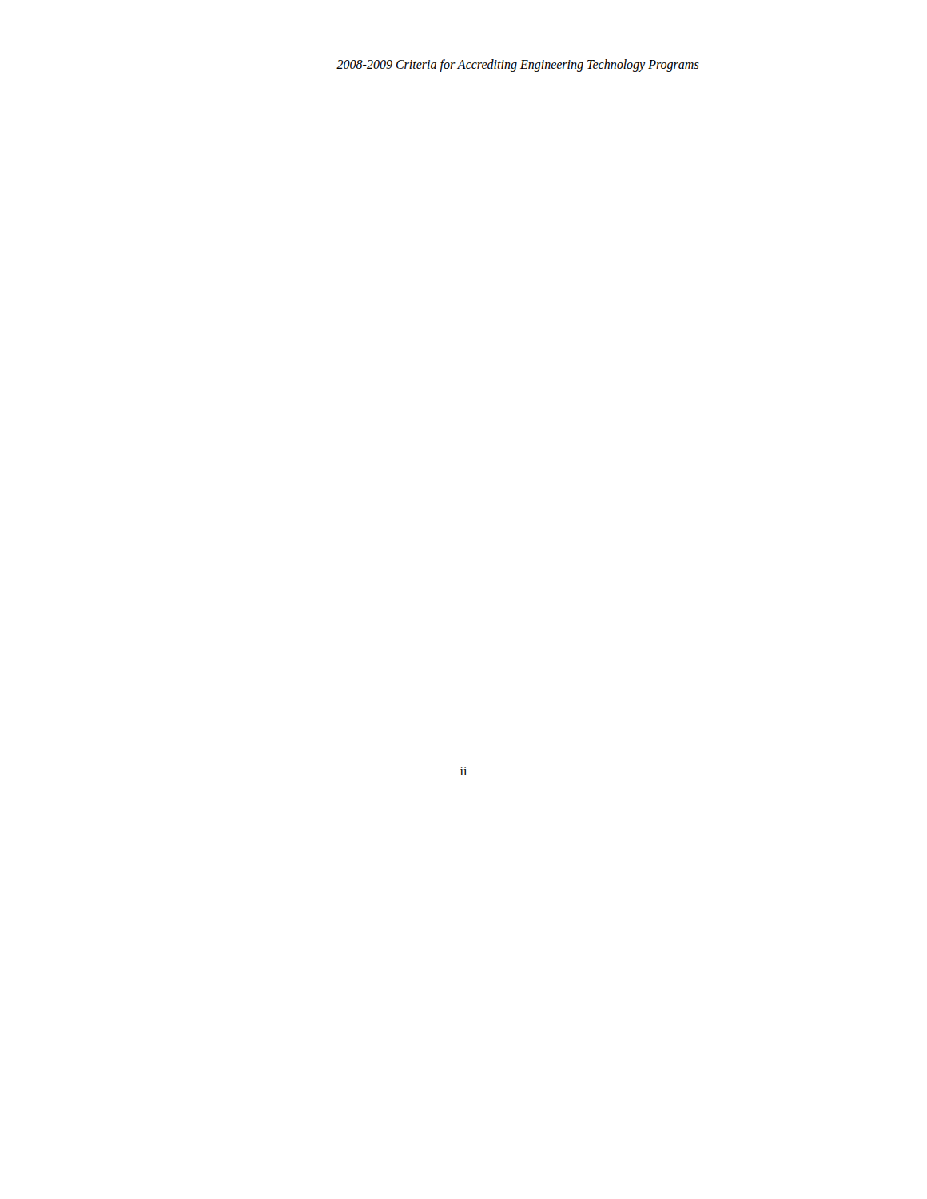2008-2009 Criteria for Accrediting Engineering Technology Programs
ii